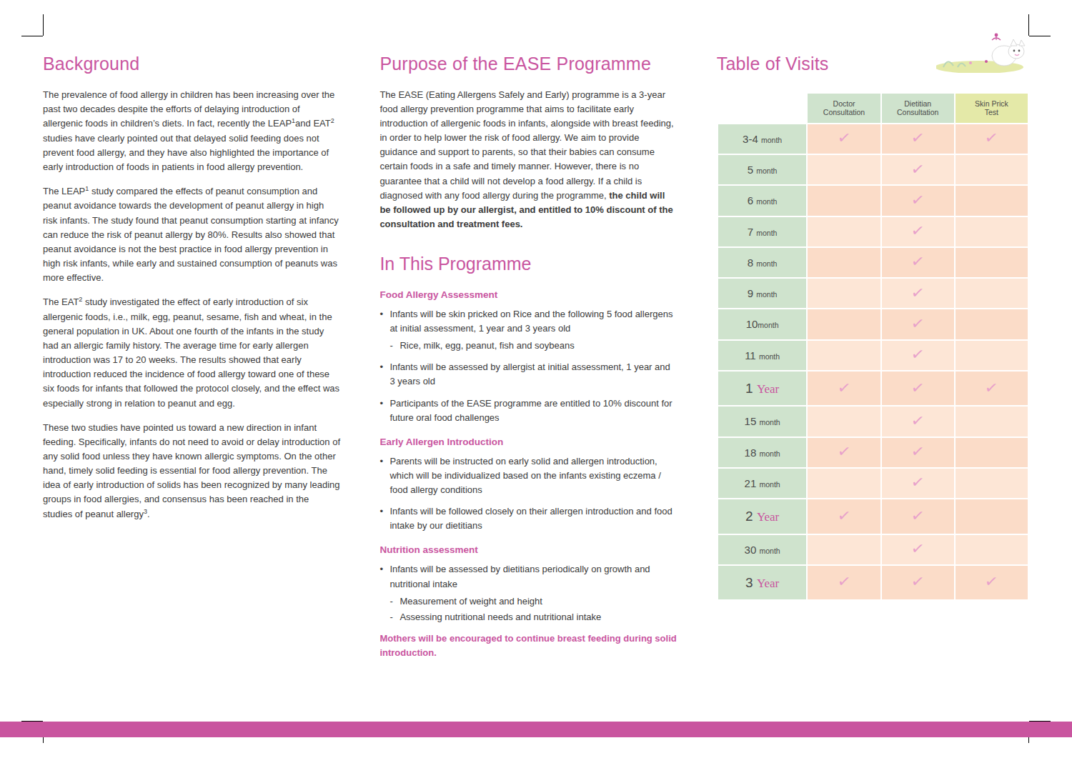Background
The prevalence of food allergy in children has been increasing over the past two decades despite the efforts of delaying introduction of allergenic foods in children’s diets. In fact, recently the LEAP1and EAT2 studies have clearly pointed out that delayed solid feeding does not prevent food allergy, and they have also highlighted the importance of early introduction of foods in patients in food allergy prevention.
The LEAP1 study compared the effects of peanut consumption and peanut avoidance towards the development of peanut allergy in high risk infants. The study found that peanut consumption starting at infancy can reduce the risk of peanut allergy by 80%. Results also showed that peanut avoidance is not the best practice in food allergy prevention in high risk infants, while early and sustained consumption of peanuts was more effective.
The EAT2 study investigated the effect of early introduction of six allergenic foods, i.e., milk, egg, peanut, sesame, fish and wheat, in the general population in UK. About one fourth of the infants in the study had an allergic family history. The average time for early allergen introduction was 17 to 20 weeks. The results showed that early introduction reduced the incidence of food allergy toward one of these six foods for infants that followed the protocol closely, and the effect was especially strong in relation to peanut and egg.
These two studies have pointed us toward a new direction in infant feeding. Specifically, infants do not need to avoid or delay introduction of any solid food unless they have known allergic symptoms. On the other hand, timely solid feeding is essential for food allergy prevention. The idea of early introduction of solids has been recognized by many leading groups in food allergies, and consensus has been reached in the studies of peanut allergy3.
Purpose of the EASE Programme
The EASE (Eating Allergens Safely and Early) programme is a 3-year food allergy prevention programme that aims to facilitate early introduction of allergenic foods in infants, alongside with breast feeding, in order to help lower the risk of food allergy. We aim to provide guidance and support to parents, so that their babies can consume certain foods in a safe and timely manner. However, there is no guarantee that a child will not develop a food allergy. If a child is diagnosed with any food allergy during the programme, the child will be followed up by our allergist, and entitled to 10% discount of the consultation and treatment fees.
In This Programme
Food Allergy Assessment
Infants will be skin pricked on Rice and the following 5 food allergens at initial assessment, 1 year and 3 years old
Rice, milk, egg, peanut, fish and soybeans
Infants will be assessed by allergist at initial assessment, 1 year and 3 years old
Participants of the EASE programme are entitled to 10% discount for future oral food challenges
Early Allergen Introduction
Parents will be instructed on early solid and allergen introduction, which will be individualized based on the infants existing eczema / food allergy conditions
Infants will be followed closely on their allergen introduction and food intake by our dietitians
Nutrition assessment
Infants will be assessed by dietitians periodically on growth and nutritional intake
Measurement of weight and height
Assessing nutritional needs and nutritional intake
Mothers will be encouraged to continue breast feeding during solid introduction.
Table of Visits
| | Doctor Consultation | Dietitian Consultation | Skin Prick Test |
| --- | --- | --- | --- |
| 3-4 month | ✓ | ✓ | ✓ |
| 5 month | | ✓ | |
| 6 month | | ✓ | |
| 7 month | | ✓ | |
| 8 month | | ✓ | |
| 9 month | | ✓ | |
| 10 month | | ✓ | |
| 11 month | | ✓ | |
| 1 Year | ✓ | ✓ | ✓ |
| 15 month | | ✓ | |
| 18 month | ✓ | ✓ | |
| 21 month | | ✓ | |
| 2 Year | ✓ | ✓ | |
| 30 month | | ✓ | |
| 3 Year | ✓ | ✓ | ✓ |